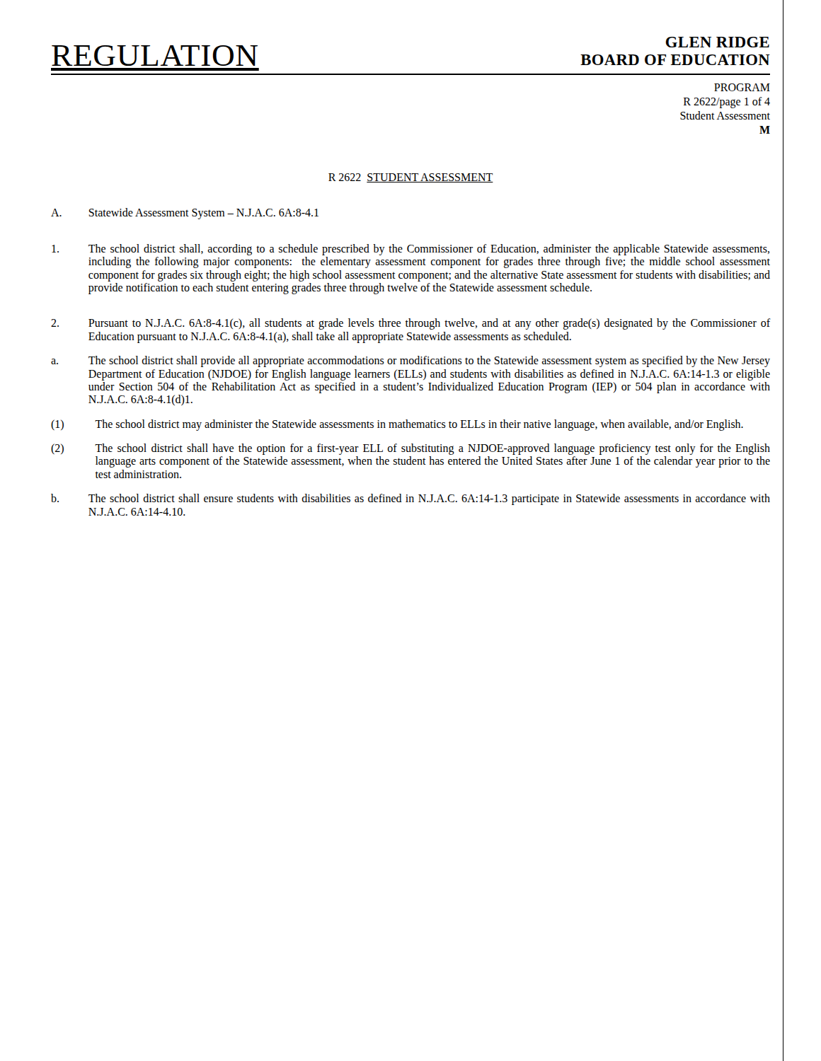REGULATION
GLEN RIDGE
BOARD OF EDUCATION
PROGRAM
R 2622/page 1 of 4
Student Assessment
M
R 2622 STUDENT ASSESSMENT
| A. | Statewide Assessment System – N.J.A.C. 6A:8-4.1 |
| 1. | The school district shall, according to a schedule prescribed by the Commissioner of Education, administer the applicable Statewide assessments, including the following major components: the elementary assessment component for grades three through five; the middle school assessment component for grades six through eight; the high school assessment component; and the alternative State assessment for students with disabilities; and provide notification to each student entering grades three through twelve of the Statewide assessment schedule. |
| 2. | Pursuant to N.J.A.C. 6A:8-4.1(c), all students at grade levels three through twelve, and at any other grade(s) designated by the Commissioner of Education pursuant to N.J.A.C. 6A:8-4.1(a), shall take all appropriate Statewide assessments as scheduled. |
| a. | The school district shall provide all appropriate accommodations or modifications to the Statewide assessment system as specified by the New Jersey Department of Education (NJDOE) for English language learners (ELLs) and students with disabilities as defined in N.J.A.C. 6A:14-1.3 or eligible under Section 504 of the Rehabilitation Act as specified in a student’s Individualized Education Program (IEP) or 504 plan in accordance with N.J.A.C. 6A:8-4.1(d)1. |
| (1) | The school district may administer the Statewide assessments in mathematics to ELLs in their native language, when available, and/or English. |
| (2) | The school district shall have the option for a first-year ELL of substituting a NJDOE-approved language proficiency test only for the English language arts component of the Statewide assessment, when the student has entered the United States after June 1 of the calendar year prior to the test administration. |
| b. | The school district shall ensure students with disabilities as defined in N.J.A.C. 6A:14-1.3 participate in Statewide assessments in accordance with N.J.A.C. 6A:14-4.10. |